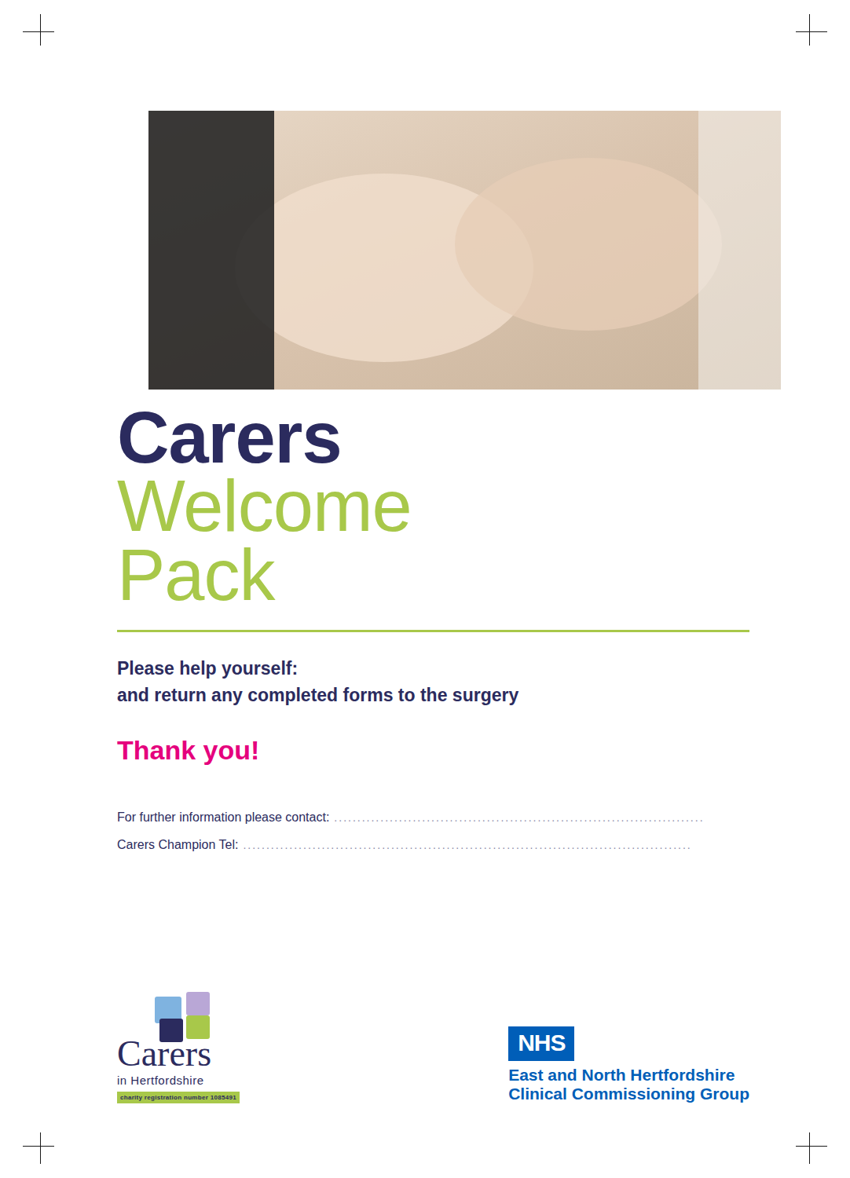Carers Welcome Pack
Please help yourself:
and return any completed forms to the surgery
Thank you!
For further information please contact: ................................................................................
Carers Champion Tel: .................................................................................................
Carers
in Hertfordshire
charity registration number 1085491
NHS
East and North Hertfordshire
Clinical Commissioning Group